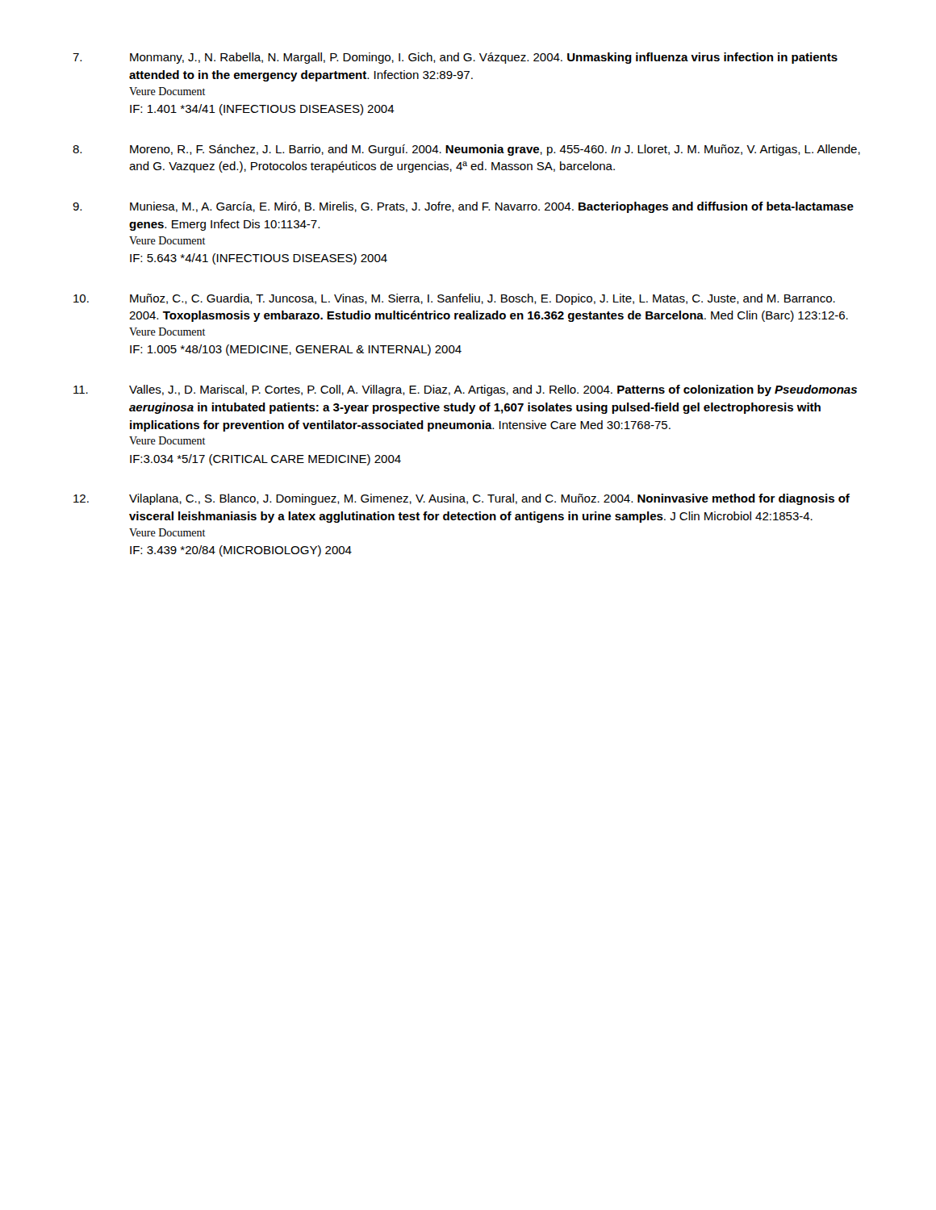Monmany, J., N. Rabella, N. Margall, P. Domingo, I. Gich, and G. Vázquez. 2004. Unmasking influenza virus infection in patients attended to in the emergency department. Infection 32:89-97. Veure Document IF: 1.401 *34/41 (INFECTIOUS DISEASES) 2004
Moreno, R., F. Sánchez, J. L. Barrio, and M. Gurguí. 2004. Neumonia grave, p. 455-460. In J. Lloret, J. M. Muñoz, V. Artigas, L. Allende, and G. Vazquez (ed.), Protocolos terapéuticos de urgencias, 4ª ed. Masson SA, barcelona.
Muniesa, M., A. García, E. Miró, B. Mirelis, G. Prats, J. Jofre, and F. Navarro. 2004. Bacteriophages and diffusion of beta-lactamase genes. Emerg Infect Dis 10:1134-7. Veure Document IF: 5.643 *4/41 (INFECTIOUS DISEASES) 2004
Muñoz, C., C. Guardia, T. Juncosa, L. Vinas, M. Sierra, I. Sanfeliu, J. Bosch, E. Dopico, J. Lite, L. Matas, C. Juste, and M. Barranco. 2004. Toxoplasmosis y embarazo. Estudio multicéntrico realizado en 16.362 gestantes de Barcelona. Med Clin (Barc) 123:12-6. Veure Document IF: 1.005 *48/103 (MEDICINE, GENERAL & INTERNAL) 2004
Valles, J., D. Mariscal, P. Cortes, P. Coll, A. Villagra, E. Diaz, A. Artigas, and J. Rello. 2004. Patterns of colonization by Pseudomonas aeruginosa in intubated patients: a 3-year prospective study of 1,607 isolates using pulsed-field gel electrophoresis with implications for prevention of ventilator-associated pneumonia. Intensive Care Med 30:1768-75. Veure Document IF:3.034 *5/17 (CRITICAL CARE MEDICINE) 2004
Vilaplana, C., S. Blanco, J. Dominguez, M. Gimenez, V. Ausina, C. Tural, and C. Muñoz. 2004. Noninvasive method for diagnosis of visceral leishmaniasis by a latex agglutination test for detection of antigens in urine samples. J Clin Microbiol 42:1853-4. Veure Document IF: 3.439 *20/84 (MICROBIOLOGY) 2004